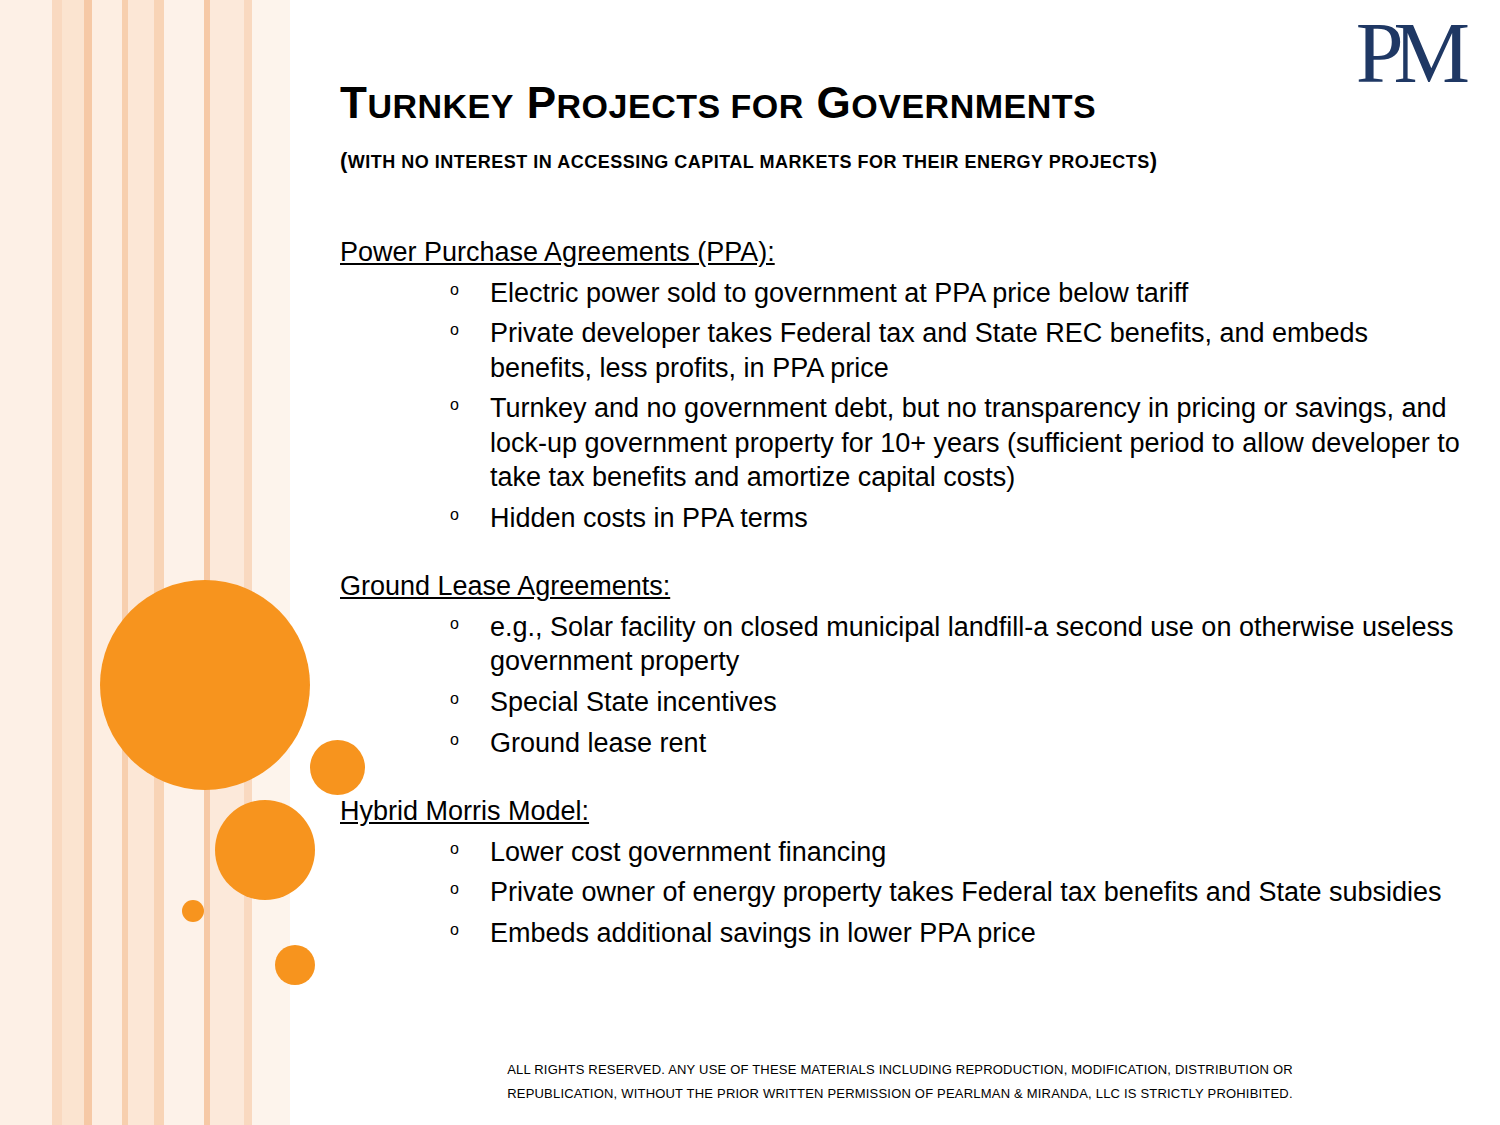PM
TURNKEY PROJECTS FOR GOVERNMENTS
(WITH NO INTEREST IN ACCESSING CAPITAL MARKETS FOR THEIR ENERGY PROJECTS)
Power Purchase Agreements (PPA):
Electric power sold to government at PPA price below tariff
Private developer takes Federal tax and State REC benefits, and embeds benefits, less profits, in PPA price
Turnkey and no government debt, but no transparency in pricing or savings, and lock-up government property for 10+ years (sufficient period to allow developer to take tax benefits and amortize capital costs)
Hidden costs in PPA terms
Ground Lease Agreements:
e.g., Solar facility on closed municipal landfill-a second use on otherwise useless government property
Special State incentives
Ground lease rent
Hybrid Morris Model:
Lower cost government financing
Private owner of energy property takes Federal tax benefits and State subsidies
Embeds additional savings in lower PPA price
ALL RIGHTS RESERVED. ANY USE OF THESE MATERIALS INCLUDING REPRODUCTION, MODIFICATION, DISTRIBUTION OR
REPUBLICATION, WITHOUT THE PRIOR WRITTEN PERMISSION OF PEARLMAN & MIRANDA, LLC IS STRICTLY PROHIBITED.